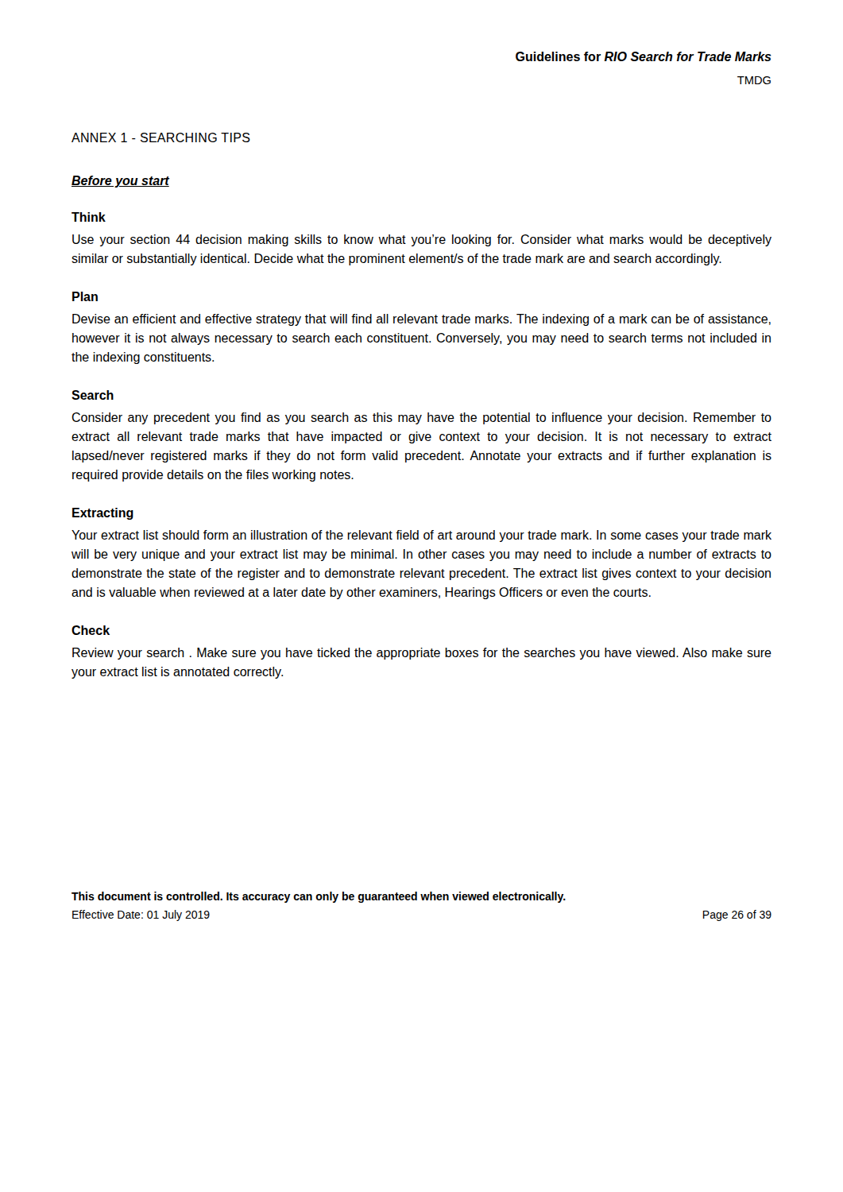Guidelines for RIO Search for Trade Marks
TMDG
ANNEX 1 - SEARCHING TIPS
Before you start
Think
Use your section 44 decision making skills to know what you’re looking for. Consider what marks would be deceptively similar or substantially identical. Decide what the prominent element/s of the trade mark are and search accordingly.
Plan
Devise an efficient and effective strategy that will find all relevant trade marks. The indexing of a mark can be of assistance, however it is not always necessary to search each constituent. Conversely, you may need to search terms not included in the indexing constituents.
Search
Consider any precedent you find as you search as this may have the potential to influence your decision. Remember to extract all relevant trade marks that have impacted or give context to your decision. It is not necessary to extract lapsed/never registered marks if they do not form valid precedent. Annotate your extracts and if further explanation is required provide details on the files working notes.
Extracting
Your extract list should form an illustration of the relevant field of art around your trade mark. In some cases your trade mark will be very unique and your extract list may be minimal. In other cases you may need to include a number of extracts to demonstrate the state of the register and to demonstrate relevant precedent. The extract list gives context to your decision and is valuable when reviewed at a later date by other examiners, Hearings Officers or even the courts.
Check
Review your search . Make sure you have ticked the appropriate boxes for the searches you have viewed. Also make sure your extract list is annotated correctly.
This document is controlled. Its accuracy can only be guaranteed when viewed electronically.
Effective Date: 01 July 2019 Page 26 of 39